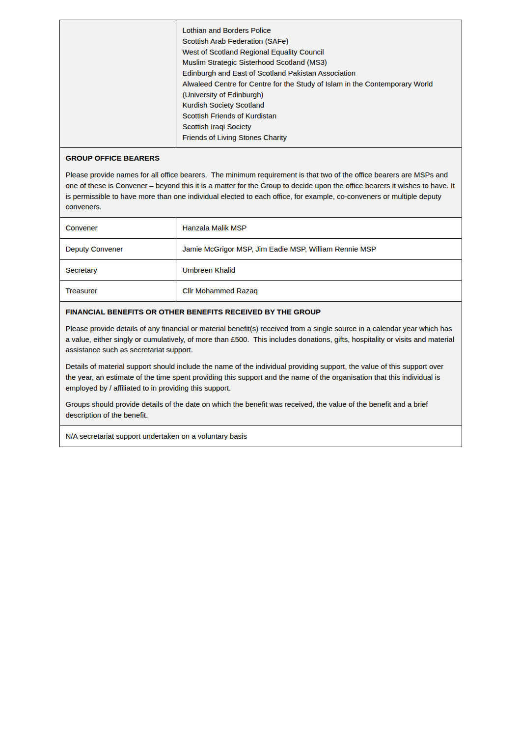| | Lothian and Borders Police Scottish Arab Federation (SAFe) West of Scotland Regional Equality Council Muslim Strategic Sisterhood Scotland (MS3) Edinburgh and East of Scotland Pakistan Association Alwaleed Centre for Centre for the Study of Islam in the Contemporary World (University of Edinburgh) Kurdish Society Scotland Scottish Friends of Kurdistan Scottish Iraqi Society Friends of Living Stones Charity |
| Group office bearers Please provide names for all office bearers. The minimum requirement is that two of the office bearers are MSPs and one of these is Convener – beyond this it is a matter for the Group to decide upon the office bearers it wishes to have. It is permissible to have more than one individual elected to each office, for example, co-conveners or multiple deputy conveners. |
| Convener | Hanzala Malik MSP |
| Deputy Convener | Jamie McGrigor MSP, Jim Eadie MSP, William Rennie MSP |
| Secretary | Umbreen Khalid |
| Treasurer | Cllr Mohammed Razaq |
| Financial benefits or other benefits received by the group Please provide details of any financial or material benefit(s) received from a single source in a calendar year which has a value, either singly or cumulatively, of more than £500. This includes donations, gifts, hospitality or visits and material assistance such as secretariat support. Details of material support should include the name of the individual providing support, the value of this support over the year, an estimate of the time spent providing this support and the name of the organisation that this individual is employed by / affiliated to in providing this support. Groups should provide details of the date on which the benefit was received, the value of the benefit and a brief description of the benefit. |
| N/A secretariat support undertaken on a voluntary basis |